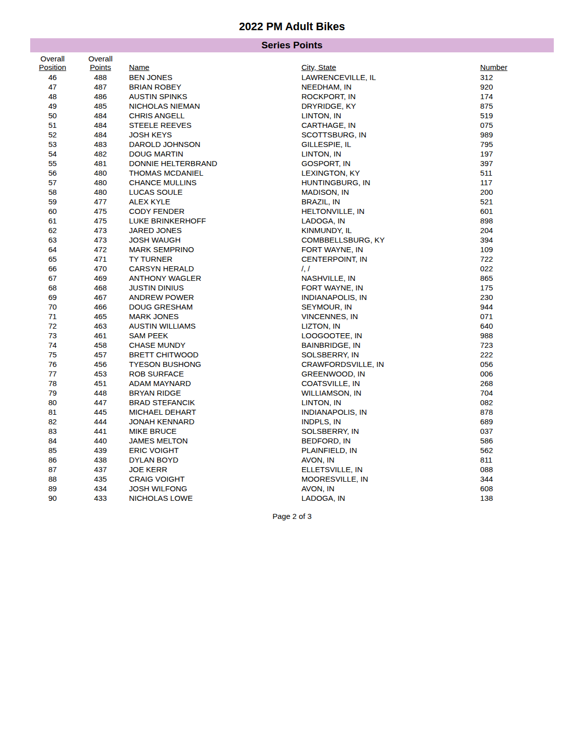2022 PM Adult Bikes
Series Points
| Overall | Overall | | | |
| --- | --- | --- | --- | --- |
| Position | Points | Name | City, State | Number |
| 46 | 488 | BEN JONES | LAWRENCEVILLE, IL | 312 |
| 47 | 487 | BRIAN ROBEY | NEEDHAM, IN | 920 |
| 48 | 486 | AUSTIN SPINKS | ROCKPORT, IN | 174 |
| 49 | 485 | NICHOLAS NIEMAN | DRYRIDGE, KY | 875 |
| 50 | 484 | CHRIS ANGELL | LINTON, IN | 519 |
| 51 | 484 | STEELE REEVES | CARTHAGE, IN | 075 |
| 52 | 484 | JOSH KEYS | SCOTTSBURG, IN | 989 |
| 53 | 483 | DAROLD JOHNSON | GILLESPIE, IL | 795 |
| 54 | 482 | DOUG MARTIN | LINTON, IN | 197 |
| 55 | 481 | DONNIE HELTERBRAND | GOSPORT, IN | 397 |
| 56 | 480 | THOMAS MCDANIEL | LEXINGTON, KY | 511 |
| 57 | 480 | CHANCE MULLINS | HUNTINGBURG, IN | 117 |
| 58 | 480 | LUCAS SOULE | MADISON, IN | 200 |
| 59 | 477 | ALEX KYLE | BRAZIL, IN | 521 |
| 60 | 475 | CODY FENDER | HELTONVILLE, IN | 601 |
| 61 | 475 | LUKE BRINKERHOFF | LADOGA, IN | 898 |
| 62 | 473 | JARED JONES | KINMUNDY, IL | 204 |
| 63 | 473 | JOSH WAUGH | COMBBELLSBURG, KY | 394 |
| 64 | 472 | MARK SEMPRINO | FORT WAYNE, IN | 109 |
| 65 | 471 | TY TURNER | CENTERPOINT, IN | 722 |
| 66 | 470 | CARSYN HERALD | /, / | 022 |
| 67 | 469 | ANTHONY WAGLER | NASHVILLE, IN | 865 |
| 68 | 468 | JUSTIN DINIUS | FORT WAYNE, IN | 175 |
| 69 | 467 | ANDREW POWER | INDIANAPOLIS, IN | 230 |
| 70 | 466 | DOUG GRESHAM | SEYMOUR, IN | 944 |
| 71 | 465 | MARK JONES | VINCENNES, IN | 071 |
| 72 | 463 | AUSTIN WILLIAMS | LIZTON, IN | 640 |
| 73 | 461 | SAM PEEK | LOOGOOTEE, IN | 988 |
| 74 | 458 | CHASE MUNDY | BAINBRIDGE, IN | 723 |
| 75 | 457 | BRETT CHITWOOD | SOLSBERRY, IN | 222 |
| 76 | 456 | TYESON BUSHONG | CRAWFORDSVILLE, IN | 056 |
| 77 | 453 | ROB SURFACE | GREENWOOD, IN | 006 |
| 78 | 451 | ADAM MAYNARD | COATSVILLE, IN | 268 |
| 79 | 448 | BRYAN RIDGE | WILLIAMSON, IN | 704 |
| 80 | 447 | BRAD STEFANCIK | LINTON, IN | 082 |
| 81 | 445 | MICHAEL DEHART | INDIANAPOLIS, IN | 878 |
| 82 | 444 | JONAH KENNARD | INDPLS, IN | 689 |
| 83 | 441 | MIKE BRUCE | SOLSBERRY, IN | 037 |
| 84 | 440 | JAMES MELTON | BEDFORD, IN | 586 |
| 85 | 439 | ERIC VOIGHT | PLAINFIELD, IN | 562 |
| 86 | 438 | DYLAN BOYD | AVON, IN | 811 |
| 87 | 437 | JOE KERR | ELLETSVILLE, IN | 088 |
| 88 | 435 | CRAIG VOIGHT | MOORESVILLE, IN | 344 |
| 89 | 434 | JOSH WILFONG | AVON, IN | 608 |
| 90 | 433 | NICHOLAS LOWE | LADOGA, IN | 138 |
Page 2 of 3